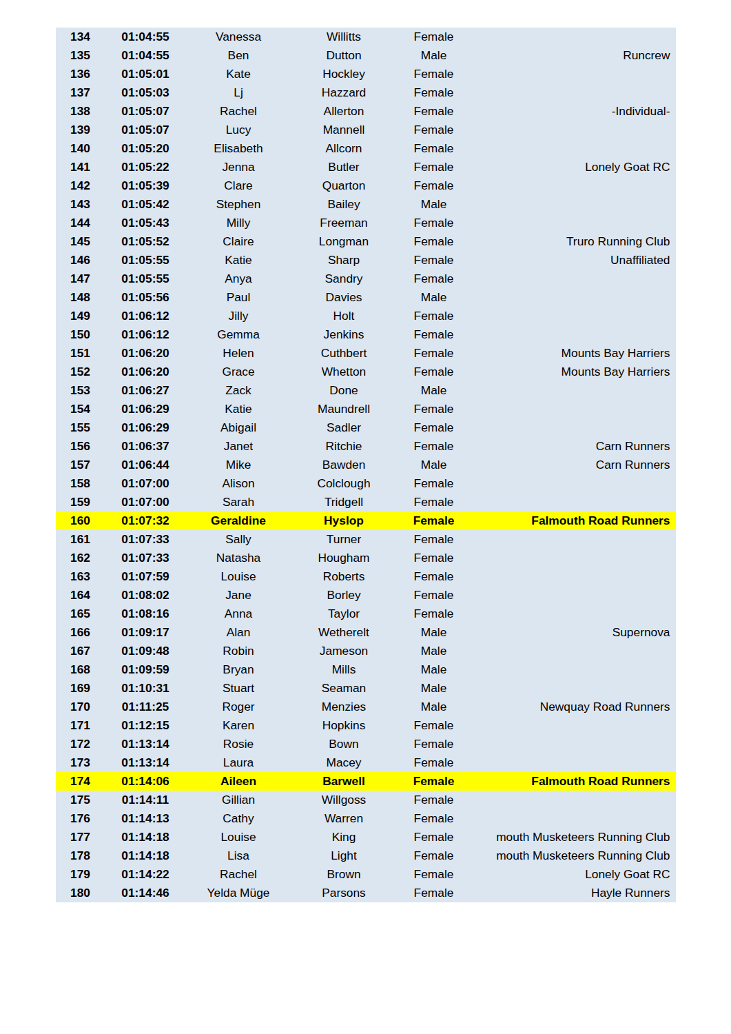| 134 | 01:04:55 | Vanessa | Willitts | Female | |
| 135 | 01:04:55 | Ben | Dutton | Male | Runcrew |
| 136 | 01:05:01 | Kate | Hockley | Female | |
| 137 | 01:05:03 | Lj | Hazzard | Female | |
| 138 | 01:05:07 | Rachel | Allerton | Female | -Individual- |
| 139 | 01:05:07 | Lucy | Mannell | Female | |
| 140 | 01:05:20 | Elisabeth | Allcorn | Female | |
| 141 | 01:05:22 | Jenna | Butler | Female | Lonely Goat RC |
| 142 | 01:05:39 | Clare | Quarton | Female | |
| 143 | 01:05:42 | Stephen | Bailey | Male | |
| 144 | 01:05:43 | Milly | Freeman | Female | |
| 145 | 01:05:52 | Claire | Longman | Female | Truro Running Club |
| 146 | 01:05:55 | Katie | Sharp | Female | Unaffiliated |
| 147 | 01:05:55 | Anya | Sandry | Female | |
| 148 | 01:05:56 | Paul | Davies | Male | |
| 149 | 01:06:12 | Jilly | Holt | Female | |
| 150 | 01:06:12 | Gemma | Jenkins | Female | |
| 151 | 01:06:20 | Helen | Cuthbert | Female | Mounts Bay Harriers |
| 152 | 01:06:20 | Grace | Whetton | Female | Mounts Bay Harriers |
| 153 | 01:06:27 | Zack | Done | Male | |
| 154 | 01:06:29 | Katie | Maundrell | Female | |
| 155 | 01:06:29 | Abigail | Sadler | Female | |
| 156 | 01:06:37 | Janet | Ritchie | Female | Carn Runners |
| 157 | 01:06:44 | Mike | Bawden | Male | Carn Runners |
| 158 | 01:07:00 | Alison | Colclough | Female | |
| 159 | 01:07:00 | Sarah | Tridgell | Female | |
| 160 | 01:07:32 | Geraldine | Hyslop | Female | Falmouth Road Runners |
| 161 | 01:07:33 | Sally | Turner | Female | |
| 162 | 01:07:33 | Natasha | Hougham | Female | |
| 163 | 01:07:59 | Louise | Roberts | Female | |
| 164 | 01:08:02 | Jane | Borley | Female | |
| 165 | 01:08:16 | Anna | Taylor | Female | |
| 166 | 01:09:17 | Alan | Wetherelt | Male | Supernova |
| 167 | 01:09:48 | Robin | Jameson | Male | |
| 168 | 01:09:59 | Bryan | Mills | Male | |
| 169 | 01:10:31 | Stuart | Seaman | Male | |
| 170 | 01:11:25 | Roger | Menzies | Male | Newquay Road Runners |
| 171 | 01:12:15 | Karen | Hopkins | Female | |
| 172 | 01:13:14 | Rosie | Bown | Female | |
| 173 | 01:13:14 | Laura | Macey | Female | |
| 174 | 01:14:06 | Aileen | Barwell | Female | Falmouth Road Runners |
| 175 | 01:14:11 | Gillian | Willgoss | Female | |
| 176 | 01:14:13 | Cathy | Warren | Female | |
| 177 | 01:14:18 | Louise | King | Female | mouth Musketeers Running Club |
| 178 | 01:14:18 | Lisa | Light | Female | mouth Musketeers Running Club |
| 179 | 01:14:22 | Rachel | Brown | Female | Lonely Goat RC |
| 180 | 01:14:46 | Yelda Müge | Parsons | Female | Hayle Runners |